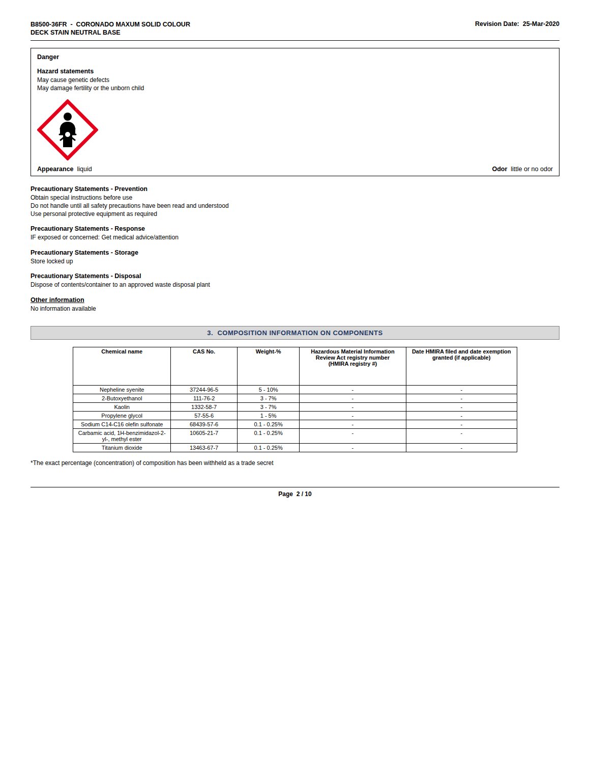B8500-36FR - CORONADO MAXUM SOLID COLOUR
DECK STAIN NEUTRAL BASE
Revision Date: 25-Mar-2020
Danger
Hazard statements
May cause genetic defects
May damage fertility or the unborn child
Appearance liquid
Odor little or no odor
Precautionary Statements - Prevention
Obtain special instructions before use
Do not handle until all safety precautions have been read and understood
Use personal protective equipment as required
Precautionary Statements - Response
IF exposed or concerned: Get medical advice/attention
Precautionary Statements - Storage
Store locked up
Precautionary Statements - Disposal
Dispose of contents/container to an approved waste disposal plant
Other information
No information available
3. COMPOSITION INFORMATION ON COMPONENTS
| Chemical name | CAS No. | Weight-% | Hazardous Material Information Review Act registry number (HMIRA registry #) | Date HMIRA filed and date exemption granted (if applicable) |
| --- | --- | --- | --- | --- |
| Nepheline syenite | 37244-96-5 | 5 - 10% | - | - |
| 2-Butoxyethanol | 111-76-2 | 3 - 7% | - | - |
| Kaolin | 1332-58-7 | 3 - 7% | - | - |
| Propylene glycol | 57-55-6 | 1 - 5% | - | - |
| Sodium C14-C16 olefin sulfonate | 68439-57-6 | 0.1 - 0.25% | - | - |
| Carbamic acid, 1H-benzimidazol-2-yl-, methyl ester | 10605-21-7 | 0.1 - 0.25% | - | - |
| Titanium dioxide | 13463-67-7 | 0.1 - 0.25% | - | - |
*The exact percentage (concentration) of composition has been withheld as a trade secret
Page 2 / 10